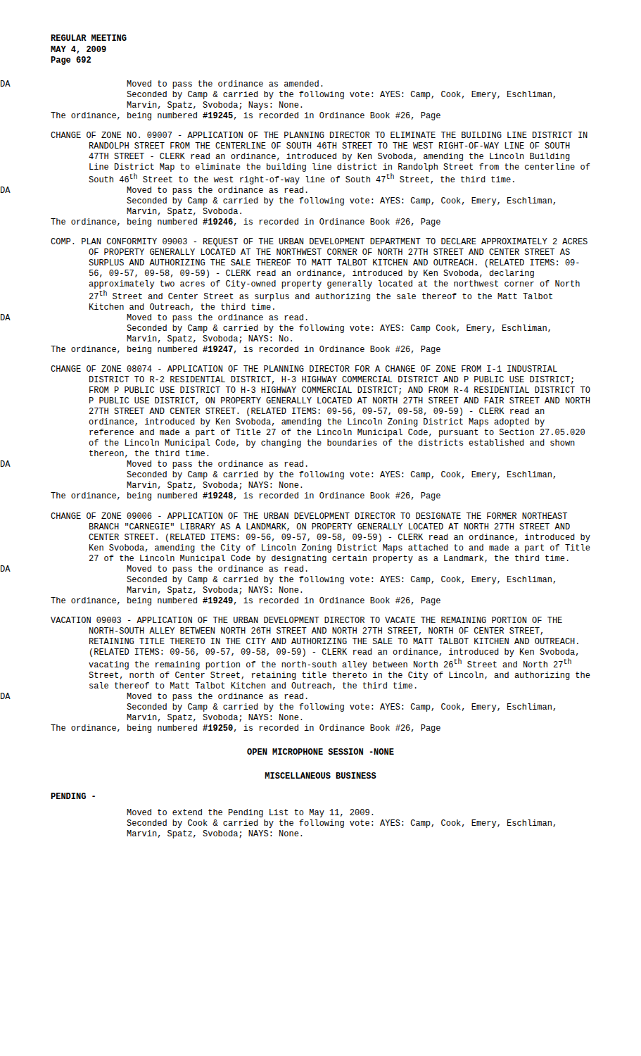REGULAR MEETING
MAY 4, 2009
Page 692
SVOBODAMoved to pass the ordinance as amended.
Seconded by Camp & carried by the following vote: AYES: Camp, Cook, Emery, Eschliman, Marvin, Spatz, Svoboda; Nays: None.
The ordinance, being numbered #19245, is recorded in Ordinance Book #26, Page
CHANGE OF ZONE NO. 09007 - APPLICATION OF THE PLANNING DIRECTOR TO ELIMINATE THE BUILDING LINE DISTRICT IN RANDOLPH STREET FROM THE CENTERLINE OF SOUTH 46TH STREET TO THE WEST RIGHT-OF-WAY LINE OF SOUTH 47TH STREET - CLERK read an ordinance, introduced by Ken Svoboda, amending the Lincoln Building Line District Map to eliminate the building line district in Randolph Street from the centerline of South 46th Street to the west right-of-way line of South 47th Street, the third time.
SVOBODAMoved to pass the ordinance as read.
Seconded by Camp & carried by the following vote: AYES: Camp, Cook, Emery, Eschliman, Marvin, Spatz, Svoboda.
The ordinance, being numbered #19246, is recorded in Ordinance Book #26, Page
COMP. PLAN CONFORMITY 09003 - REQUEST OF THE URBAN DEVELOPMENT DEPARTMENT TO DECLARE APPROXIMATELY 2 ACRES OF PROPERTY GENERALLY LOCATED AT THE NORTHWEST CORNER OF NORTH 27TH STREET AND CENTER STREET AS SURPLUS AND AUTHORIZING THE SALE THEREOF TO MATT TALBOT KITCHEN AND OUTREACH. (RELATED ITEMS: 09-56, 09-57, 09-58, 09-59) - CLERK read an ordinance, introduced by Ken Svoboda, declaring approximately two acres of City-owned property generally located at the northwest corner of North 27th Street and Center Street as surplus and authorizing the sale thereof to the Matt Talbot Kitchen and Outreach, the third time.
SVOBODAMoved to pass the ordinance as read.
Seconded by Camp & carried by the following vote: AYES: Camp Cook, Emery, Eschliman, Marvin, Spatz, Svoboda; NAYS: No.
The ordinance, being numbered #19247, is recorded in Ordinance Book #26, Page
CHANGE OF ZONE 08074 - APPLICATION OF THE PLANNING DIRECTOR FOR A CHANGE OF ZONE FROM I-1 INDUSTRIAL DISTRICT TO R-2 RESIDENTIAL DISTRICT, H-3 HIGHWAY COMMERCIAL DISTRICT AND P PUBLIC USE DISTRICT; FROM P PUBLIC USE DISTRICT TO H-3 HIGHWAY COMMERCIAL DISTRICT; AND FROM R-4 RESIDENTIAL DISTRICT TO P PUBLIC USE DISTRICT, ON PROPERTY GENERALLY LOCATED AT NORTH 27TH STREET AND FAIR STREET AND NORTH 27TH STREET AND CENTER STREET. (RELATED ITEMS: 09-56, 09-57, 09-58, 09-59) - CLERK read an ordinance, introduced by Ken Svoboda, amending the Lincoln Zoning District Maps adopted by reference and made a part of Title 27 of the Lincoln Municipal Code, pursuant to Section 27.05.020 of the Lincoln Municipal Code, by changing the boundaries of the districts established and shown thereon, the third time.
SVOBODAMoved to pass the ordinance as read.
Seconded by Camp & carried by the following vote: AYES: Camp, Cook, Emery, Eschliman, Marvin, Spatz, Svoboda; NAYS: None.
The ordinance, being numbered #19248, is recorded in Ordinance Book #26, Page
CHANGE OF ZONE 09006 - APPLICATION OF THE URBAN DEVELOPMENT DIRECTOR TO DESIGNATE THE FORMER NORTHEAST BRANCH "CARNEGIE" LIBRARY AS A LANDMARK, ON PROPERTY GENERALLY LOCATED AT NORTH 27TH STREET AND CENTER STREET. (RELATED ITEMS: 09-56, 09-57, 09-58, 09-59) - CLERK read an ordinance, introduced by Ken Svoboda, amending the City of Lincoln Zoning District Maps attached to and made a part of Title 27 of the Lincoln Municipal Code by designating certain property as a Landmark, the third time.
SVOBODAMoved to pass the ordinance as read.
Seconded by Camp & carried by the following vote: AYES: Camp, Cook, Emery, Eschliman, Marvin, Spatz, Svoboda; NAYS: None.
The ordinance, being numbered #19249, is recorded in Ordinance Book #26, Page
VACATION 09003 - APPLICATION OF THE URBAN DEVELOPMENT DIRECTOR TO VACATE THE REMAINING PORTION OF THE NORTH-SOUTH ALLEY BETWEEN NORTH 26TH STREET AND NORTH 27TH STREET, NORTH OF CENTER STREET, RETAINING TITLE THERETO IN THE CITY AND AUTHORIZING THE SALE TO MATT TALBOT KITCHEN AND OUTREACH. (RELATED ITEMS: 09-56, 09-57, 09-58, 09-59) - CLERK read an ordinance, introduced by Ken Svoboda, vacating the remaining portion of the north-south alley between North 26th Street and North 27th Street, north of Center Street, retaining title thereto in the City of Lincoln, and authorizing the sale thereof to Matt Talbot Kitchen and Outreach, the third time.
SVOBODAMoved to pass the ordinance as read.
Seconded by Camp & carried by the following vote: AYES: Camp, Cook, Emery, Eschliman, Marvin, Spatz, Svoboda; NAYS: None.
The ordinance, being numbered #19250, is recorded in Ordinance Book #26, Page
OPEN MICROPHONE SESSION -NONE
MISCELLANEOUS BUSINESS
PENDING -
CAMPMoved to extend the Pending List to May 11, 2009.
Seconded by Cook & carried by the following vote: AYES: Camp, Cook, Emery, Eschliman, Marvin, Spatz, Svoboda; NAYS: None.